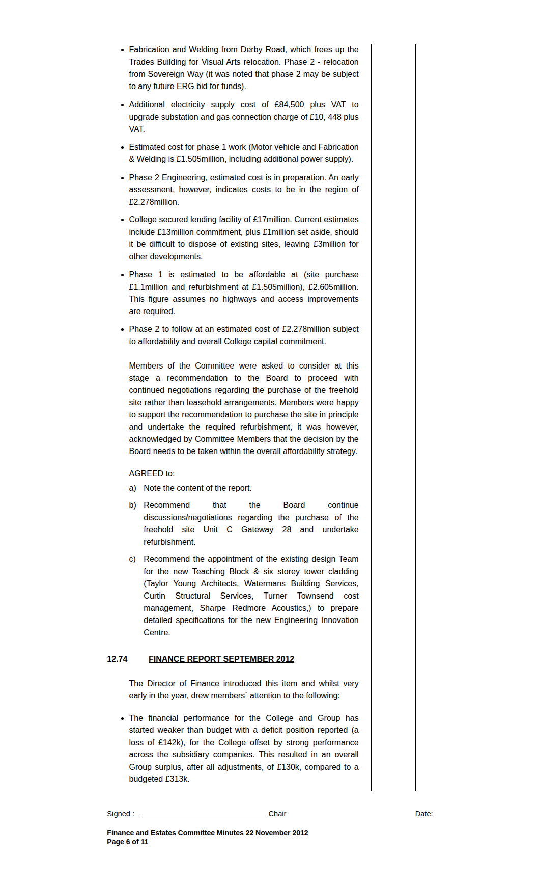Fabrication and Welding from Derby Road, which frees up the Trades Building for Visual Arts relocation. Phase 2 - relocation from Sovereign Way (it was noted that phase 2 may be subject to any future ERG bid for funds).
Additional electricity supply cost of £84,500 plus VAT to upgrade substation and gas connection charge of £10, 448 plus VAT.
Estimated cost for phase 1 work (Motor vehicle and Fabrication & Welding is £1.505million, including additional power supply).
Phase 2 Engineering, estimated cost is in preparation. An early assessment, however, indicates costs to be in the region of £2.278million.
College secured lending facility of £17million. Current estimates include £13million commitment, plus £1million set aside, should it be difficult to dispose of existing sites, leaving £3million for other developments.
Phase 1 is estimated to be affordable at (site purchase £1.1million and refurbishment at £1.505million), £2.605million. This figure assumes no highways and access improvements are required.
Phase 2 to follow at an estimated cost of £2.278million subject to affordability and overall College capital commitment.
Members of the Committee were asked to consider at this stage a recommendation to the Board to proceed with continued negotiations regarding the purchase of the freehold site rather than leasehold arrangements. Members were happy to support the recommendation to purchase the site in principle and undertake the required refurbishment, it was however, acknowledged by Committee Members that the decision by the Board needs to be taken within the overall affordability strategy.
AGREED to:
a) Note the content of the report.
b) Recommend that the Board continue discussions/negotiations regarding the purchase of the freehold site Unit C Gateway 28 and undertake refurbishment.
c) Recommend the appointment of the existing design Team for the new Teaching Block & six storey tower cladding (Taylor Young Architects, Watermans Building Services, Curtin Structural Services, Turner Townsend cost management, Sharpe Redmore Acoustics,) to prepare detailed specifications for the new Engineering Innovation Centre.
12.74
FINANCE REPORT SEPTEMBER 2012
The Director of Finance introduced this item and whilst very early in the year, drew members` attention to the following:
The financial performance for the College and Group has started weaker than budget with a deficit position reported (a loss of £142k), for the College offset by strong performance across the subsidiary companies. This resulted in an overall Group surplus, after all adjustments, of £130k, compared to a budgeted £313k.
Signed : Chair
Date:
Finance and Estates Committee Minutes 22 November 2012
Page 6 of 11